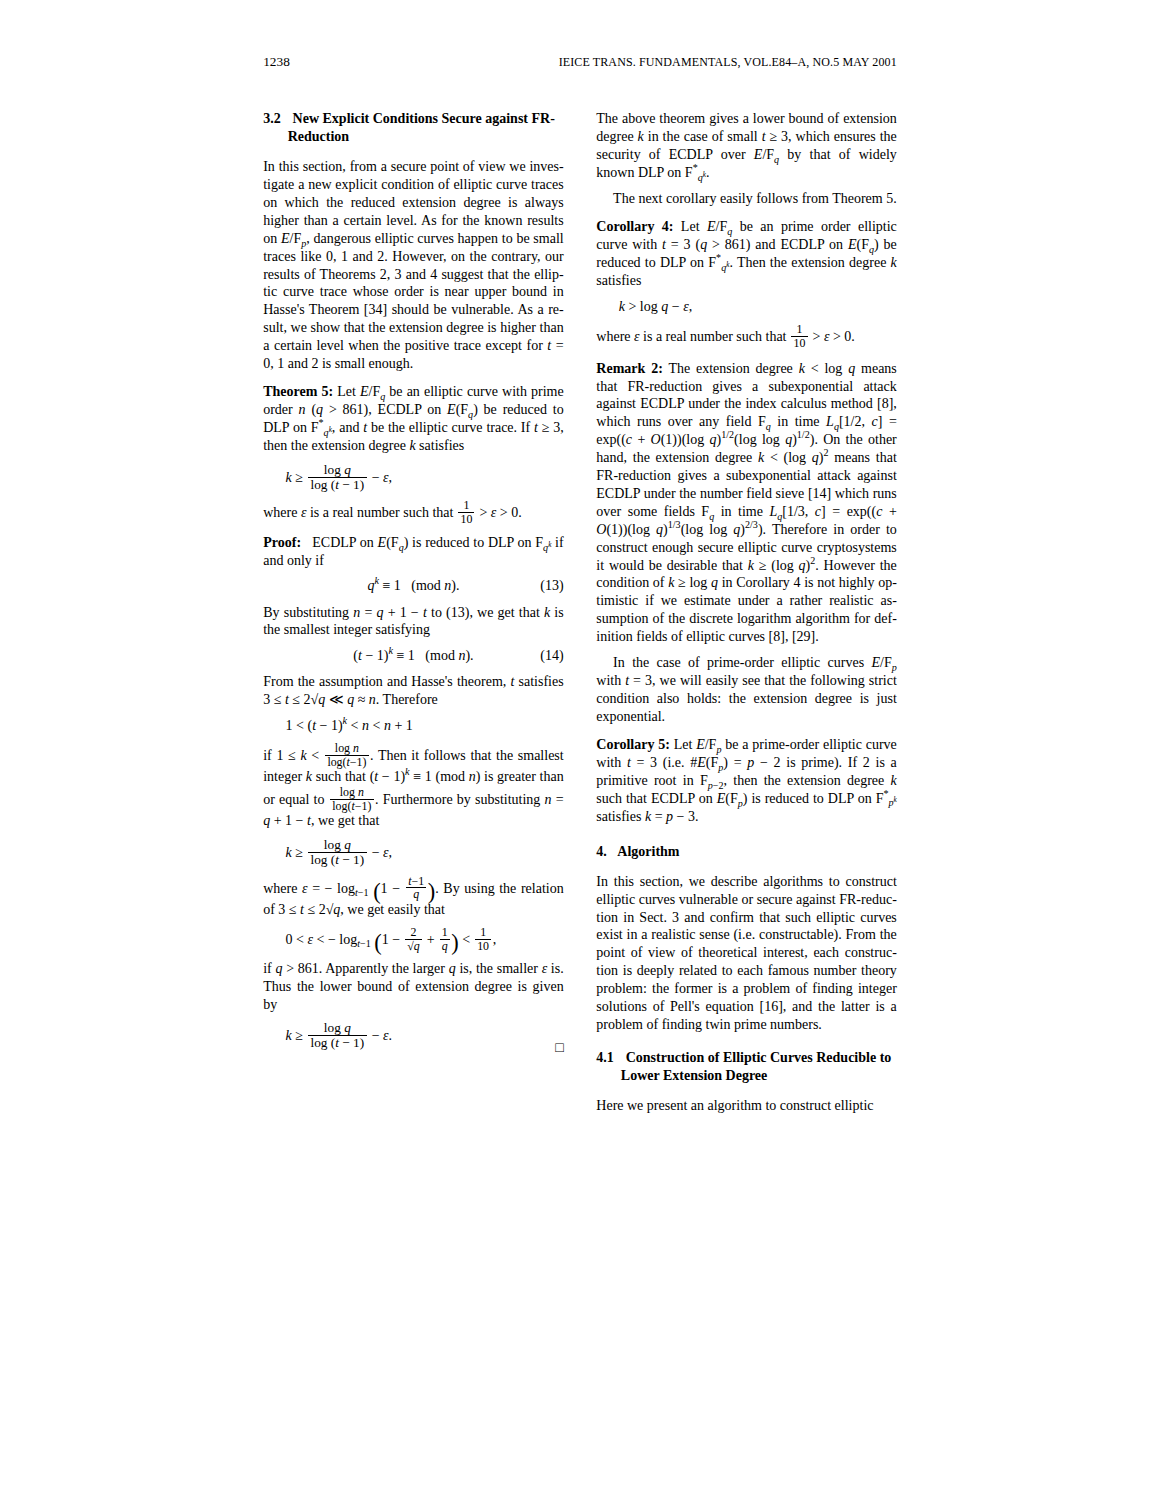1238
IEICE TRANS. FUNDAMENTALS, VOL.E84–A, NO.5 MAY 2001
3.2 New Explicit Conditions Secure against FR-
Reduction
In this section, from a secure point of view we investigate a new explicit condition of elliptic curve traces on which the reduced extension degree is always higher than a certain level. As for the known results on E/Fp, dangerous elliptic curves happen to be small traces like 0, 1 and 2. However, on the contrary, our results of Theorems 2, 3 and 4 suggest that the elliptic curve trace whose order is near upper bound in Hasse's Theorem [34] should be vulnerable. As a result, we show that the extension degree is higher than a certain level when the positive trace except for t = 0, 1 and 2 is small enough.
Theorem 5: Let E/Fq be an elliptic curve with prime order n (q > 861), ECDLP on E(Fq) be reduced to DLP on F*qk, and t be the elliptic curve trace. If t ≥ 3, then the extension degree k satisfies
k ≥ log q log (t − 1) − ε,
where ε is a real number such that 110 > ε > 0.
Proof: ECDLP on E(Fq) is reduced to DLP on Fqk if and only if
qk ≡ 1 (mod n).(13)
By substituting n = q + 1 − t to (13), we get that k is the smallest integer satisfying
(t − 1)k ≡ 1 (mod n).(14)
From the assumption and Hasse's theorem, t satisfies 3 ≤ t ≤ 2√q ≪ q ≈ n. Therefore
1 < (t − 1)k < n < n + 1
if 1 ≤ k < log n log(t−1). Then it follows that the smallest integer k such that (t − 1)k ≡ 1 (mod n) is greater than or equal to log n log(t−1). Furthermore by substituting n = q + 1 − t, we get that
k ≥ log q log (t − 1) − ε,
where ε = − logt−1 (1 − t−1 q). By using the relation of 3 ≤ t ≤ 2√q, we get easily that
0 < ε < − logt−1 (1 − 2√q + 1 q) < 110,
if q > 861. Apparently the larger q is, the smaller ε is. Thus the lower bound of extension degree is given by
k ≥ log q log (t − 1) − ε.
□
The above theorem gives a lower bound of extension degree k in the case of small t ≥ 3, which ensures the security of ECDLP over E/Fq by that of widely known DLP on F*qk.
The next corollary easily follows from Theorem 5.
Corollary 4: Let E/Fq be an prime order elliptic curve with t = 3 (q > 861) and ECDLP on E(Fq) be reduced to DLP on F*qk. Then the extension degree k satisfies
k > log q − ε,
where ε is a real number such that 110 > ε > 0.
Remark 2: The extension degree k < log q means that FR-reduction gives a subexponential attack against ECDLP under the index calculus method [8], which runs over any field Fq in time Lq[1/2, c] = exp((c + O(1))(log q)1/2(log log q)1/2). On the other hand, the extension degree k < (log q)2 means that FR-reduction gives a subexponential attack against ECDLP under the number field sieve [14] which runs over some fields Fq in time Lq[1/3, c] = exp((c + O(1))(log q)1/3(log log q)2/3). Therefore in order to construct enough secure elliptic curve cryptosystems it would be desirable that k ≥ (log q)2. However the condition of k ≥ log q in Corollary 4 is not highly optimistic if we estimate under a rather realistic assumption of the discrete logarithm algorithm for definition fields of elliptic curves [8], [29].
In the case of prime-order elliptic curves E/Fp with t = 3, we will easily see that the following strict condition also holds: the extension degree is just exponential.
Corollary 5: Let E/Fp be a prime-order elliptic curve with t = 3 (i.e. #E(Fp) = p − 2 is prime). If 2 is a primitive root in Fp−2, then the extension degree k such that ECDLP on E(Fp) is reduced to DLP on F*pk satisfies k = p − 3.
4. Algorithm
In this section, we describe algorithms to construct elliptic curves vulnerable or secure against FR-reduction in Sect. 3 and confirm that such elliptic curves exist in a realistic sense (i.e. constructable). From the point of view of theoretical interest, each construction is deeply related to each famous number theory problem: the former is a problem of finding integer solutions of Pell's equation [16], and the latter is a problem of finding twin prime numbers.
4.1 Construction of Elliptic Curves Reducible to
Lower Extension Degree
Here we present an algorithm to construct elliptic